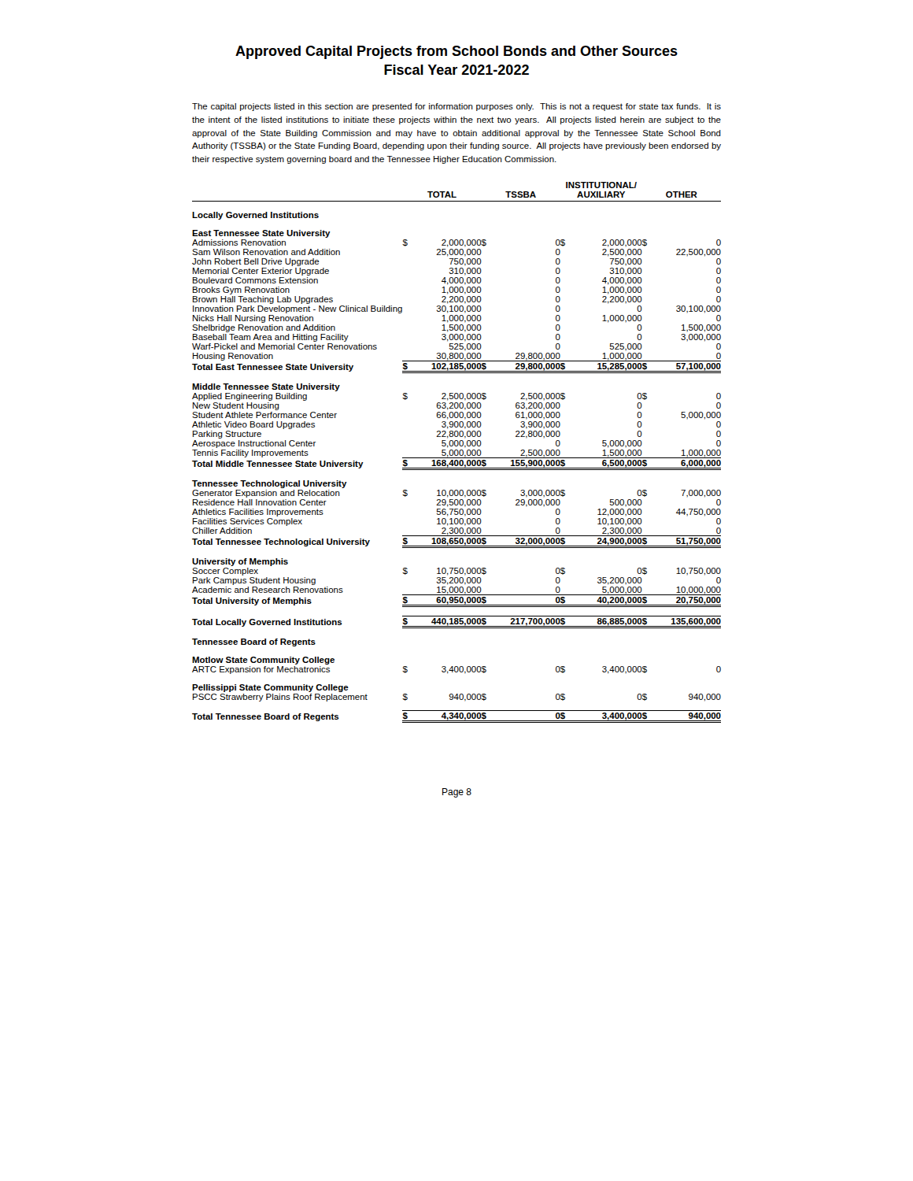Approved Capital Projects from School Bonds and Other Sources
Fiscal Year 2021-2022
The capital projects listed in this section are presented for information purposes only. This is not a request for state tax funds. It is the intent of the listed institutions to initiate these projects within the next two years. All projects listed herein are subject to the approval of the State Building Commission and may have to obtain additional approval by the Tennessee State School Bond Authority (TSSBA) or the State Funding Board, depending upon their funding source. All projects have previously been endorsed by their respective system governing board and the Tennessee Higher Education Commission.
| | | | INSTITUTIONAL/ | |
| | TOTAL | TSSBA | AUXILIARY | OTHER |
| Locally Governed Institutions | |
| East Tennessee State University | |
| Admissions Renovation | $ | 2,000,000 | $ | 0 | $ | 2,000,000 | $ | 0 |
| Sam Wilson Renovation and Addition | | 25,000,000 | | 0 | | 2,500,000 | | 22,500,000 |
| John Robert Bell Drive Upgrade | | 750,000 | | 0 | | 750,000 | | 0 |
| Memorial Center Exterior Upgrade | | 310,000 | | 0 | | 310,000 | | 0 |
| Boulevard Commons Extension | | 4,000,000 | | 0 | | 4,000,000 | | 0 |
| Brooks Gym Renovation | | 1,000,000 | | 0 | | 1,000,000 | | 0 |
| Brown Hall Teaching Lab Upgrades | | 2,200,000 | | 0 | | 2,200,000 | | 0 |
| Innovation Park Development - New Clinical Building | | 30,100,000 | | 0 | | 0 | | 30,100,000 |
| Nicks Hall Nursing Renovation | | 1,000,000 | | 0 | | 1,000,000 | | 0 |
| Shelbridge Renovation and Addition | | 1,500,000 | | 0 | | 0 | | 1,500,000 |
| Baseball Team Area and Hitting Facility | | 3,000,000 | | 0 | | 0 | | 3,000,000 |
| Warf-Pickel and Memorial Center Renovations | | 525,000 | | 0 | | 525,000 | | 0 |
| Housing Renovation | | 30,800,000 | | 29,800,000 | | 1,000,000 | | 0 |
| Total East Tennessee State University | $ | 102,185,000 | $ | 29,800,000 | $ | 15,285,000 | $ | 57,100,000 |
| Middle Tennessee State University | |
| Applied Engineering Building | $ | 2,500,000 | $ | 2,500,000 | $ | 0 | $ | 0 |
| New Student Housing | | 63,200,000 | | 63,200,000 | | 0 | | 0 |
| Student Athlete Performance Center | | 66,000,000 | | 61,000,000 | | 0 | | 5,000,000 |
| Athletic Video Board Upgrades | | 3,900,000 | | 3,900,000 | | 0 | | 0 |
| Parking Structure | | 22,800,000 | | 22,800,000 | | 0 | | 0 |
| Aerospace Instructional Center | | 5,000,000 | | 0 | | 5,000,000 | | 0 |
| Tennis Facility Improvements | | 5,000,000 | | 2,500,000 | | 1,500,000 | | 1,000,000 |
| Total Middle Tennessee State University | $ | 168,400,000 | $ | 155,900,000 | $ | 6,500,000 | $ | 6,000,000 |
| Tennessee Technological University | |
| Generator Expansion and Relocation | $ | 10,000,000 | $ | 3,000,000 | $ | 0 | $ | 7,000,000 |
| Residence Hall Innovation Center | | 29,500,000 | | 29,000,000 | | 500,000 | | 0 |
| Athletics Facilities Improvements | | 56,750,000 | | 0 | | 12,000,000 | | 44,750,000 |
| Facilities Services Complex | | 10,100,000 | | 0 | | 10,100,000 | | 0 |
| Chiller Addition | | 2,300,000 | | 0 | | 2,300,000 | | 0 |
| Total Tennessee Technological University | $ | 108,650,000 | $ | 32,000,000 | $ | 24,900,000 | $ | 51,750,000 |
| University of Memphis | |
| Soccer Complex | $ | 10,750,000 | $ | 0 | $ | 0 | $ | 10,750,000 |
| Park Campus Student Housing | | 35,200,000 | | 0 | | 35,200,000 | | 0 |
| Academic and Research Renovations | | 15,000,000 | | 0 | | 5,000,000 | | 10,000,000 |
| Total University of Memphis | $ | 60,950,000 | $ | 0 | $ | 40,200,000 | $ | 20,750,000 |
| Total Locally Governed Institutions | $ | 440,185,000 | $ | 217,700,000 | $ | 86,885,000 | $ | 135,600,000 |
| Tennessee Board of Regents | |
| Motlow State Community College | |
| ARTC Expansion for Mechatronics | $ | 3,400,000 | $ | 0 | $ | 3,400,000 | $ | 0 |
| Pellissippi State Community College | |
| PSCC Strawberry Plains Roof Replacement | $ | 940,000 | $ | 0 | $ | 0 | $ | 940,000 |
| Total Tennessee Board of Regents | $ | 4,340,000 | $ | 0 | $ | 3,400,000 | $ | 940,000 |
Page 8